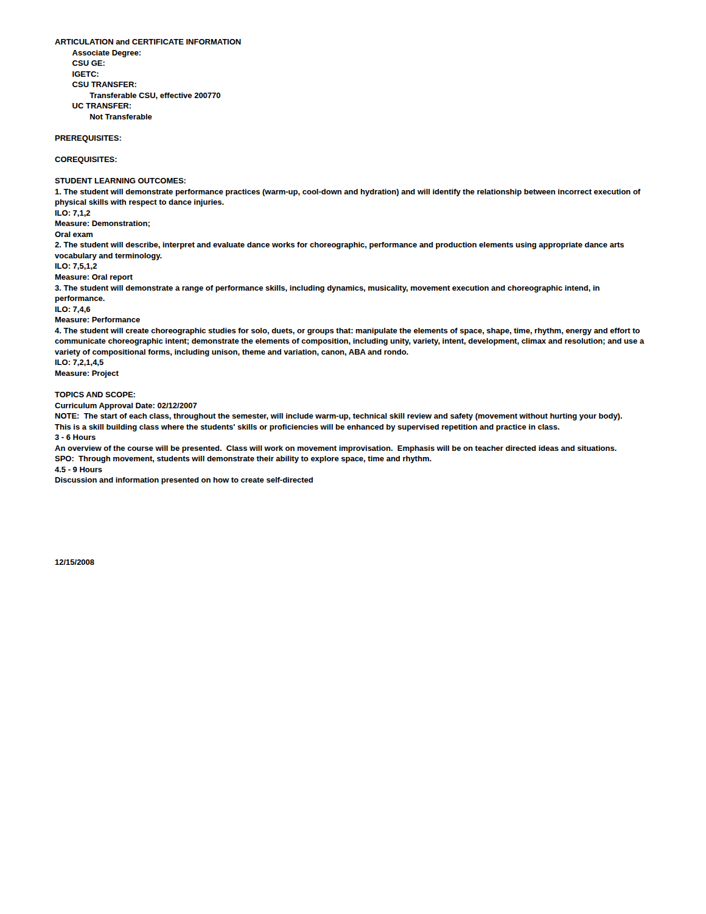ARTICULATION and CERTIFICATE INFORMATION
Associate Degree:
CSU GE:
IGETC:
CSU TRANSFER:
Transferable CSU, effective 200770
UC TRANSFER:
Not Transferable
PREREQUISITES:
COREQUISITES:
STUDENT LEARNING OUTCOMES:
1. The student will demonstrate performance practices (warm-up, cool-down and hydration) and will identify the relationship between incorrect execution of physical skills with respect to dance injuries.
ILO: 7,1,2
Measure: Demonstration;
Oral exam
2. The student will describe, interpret and evaluate dance works for choreographic, performance and production elements using appropriate dance arts vocabulary and terminology.
ILO: 7,5,1,2
Measure: Oral report
3. The student will demonstrate a range of performance skills, including dynamics, musicality, movement execution and choreographic intend, in performance.
ILO: 7,4,6
Measure: Performance
4. The student will create choreographic studies for solo, duets, or groups that: manipulate the elements of space, shape, time, rhythm, energy and effort to communicate choreographic intent; demonstrate the elements of composition, including unity, variety, intent, development, climax and resolution; and use a variety of compositional forms, including unison, theme and variation, canon, ABA and rondo.
ILO: 7,2,1,4,5
Measure: Project
TOPICS AND SCOPE:
Curriculum Approval Date: 02/12/2007
NOTE: The start of each class, throughout the semester, will include warm-up, technical skill review and safety (movement without hurting your body).
This is a skill building class where the students' skills or proficiencies will be enhanced by supervised repetition and practice in class.
3 - 6 Hours
An overview of the course will be presented. Class will work on movement improvisation. Emphasis will be on teacher directed ideas and situations.
SPO: Through movement, students will demonstrate their ability to explore space, time and rhythm.
4.5 - 9 Hours
Discussion and information presented on how to create self-directed
12/15/2008